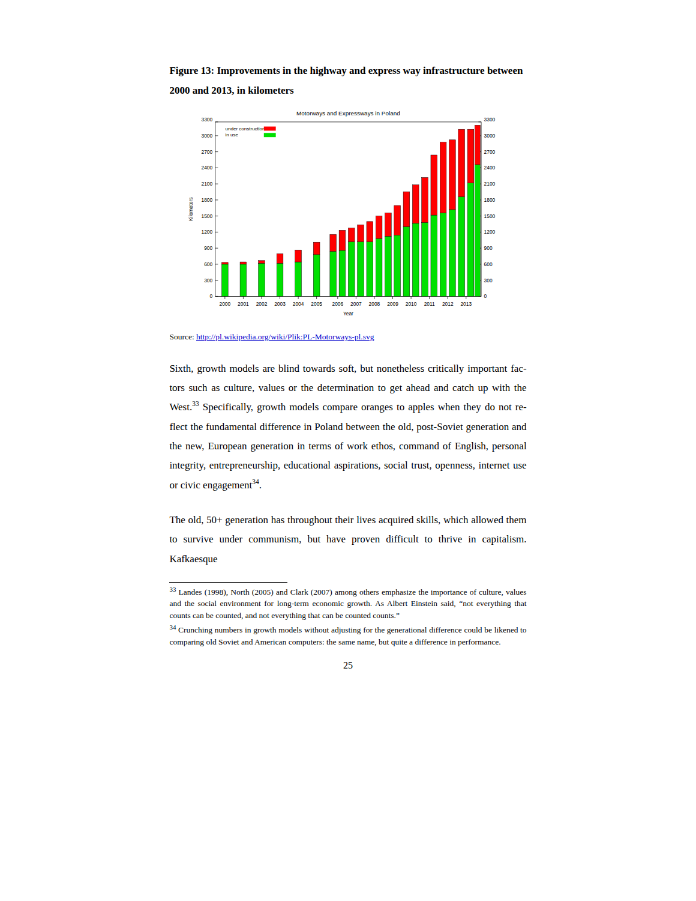Figure 13: Improvements in the highway and express way infrastructure between 2000 and 2013, in kilometers
Motorways and Expressways in Poland 0 0 300 300 600 600 900 900 1200 1200 1500 1500 1800 1800 2100 2100 2400 2400 2700 2700 3000 3000 3300 3300 Kilometers under construction in use 2000 2001 2002 2003 2004 2005 2006 2007 2008 2009 2010 2011 2012 2013 Year
Source: http://pl.wikipedia.org/wiki/Plik:PL-Motorways-pl.svg
Sixth, growth models are blind towards soft, but nonetheless critically important factors such as culture, values or the determination to get ahead and catch up with the West.33 Specifically, growth models compare oranges to apples when they do not reflect the fundamental difference in Poland between the old, post-Soviet generation and the new, European generation in terms of work ethos, command of English, personal integrity, entrepreneurship, educational aspirations, social trust, openness, internet use or civic engagement34.
The old, 50+ generation has throughout their lives acquired skills, which allowed them to survive under communism, but have proven difficult to thrive in capitalism. Kafkaesque
33 Landes (1998), North (2005) and Clark (2007) among others emphasize the importance of culture, values and the social environment for long-term economic growth. As Albert Einstein said, “not everything that counts can be counted, and not everything that can be counted counts.”
34 Crunching numbers in growth models without adjusting for the generational difference could be likened to comparing old Soviet and American computers: the same name, but quite a difference in performance.
25